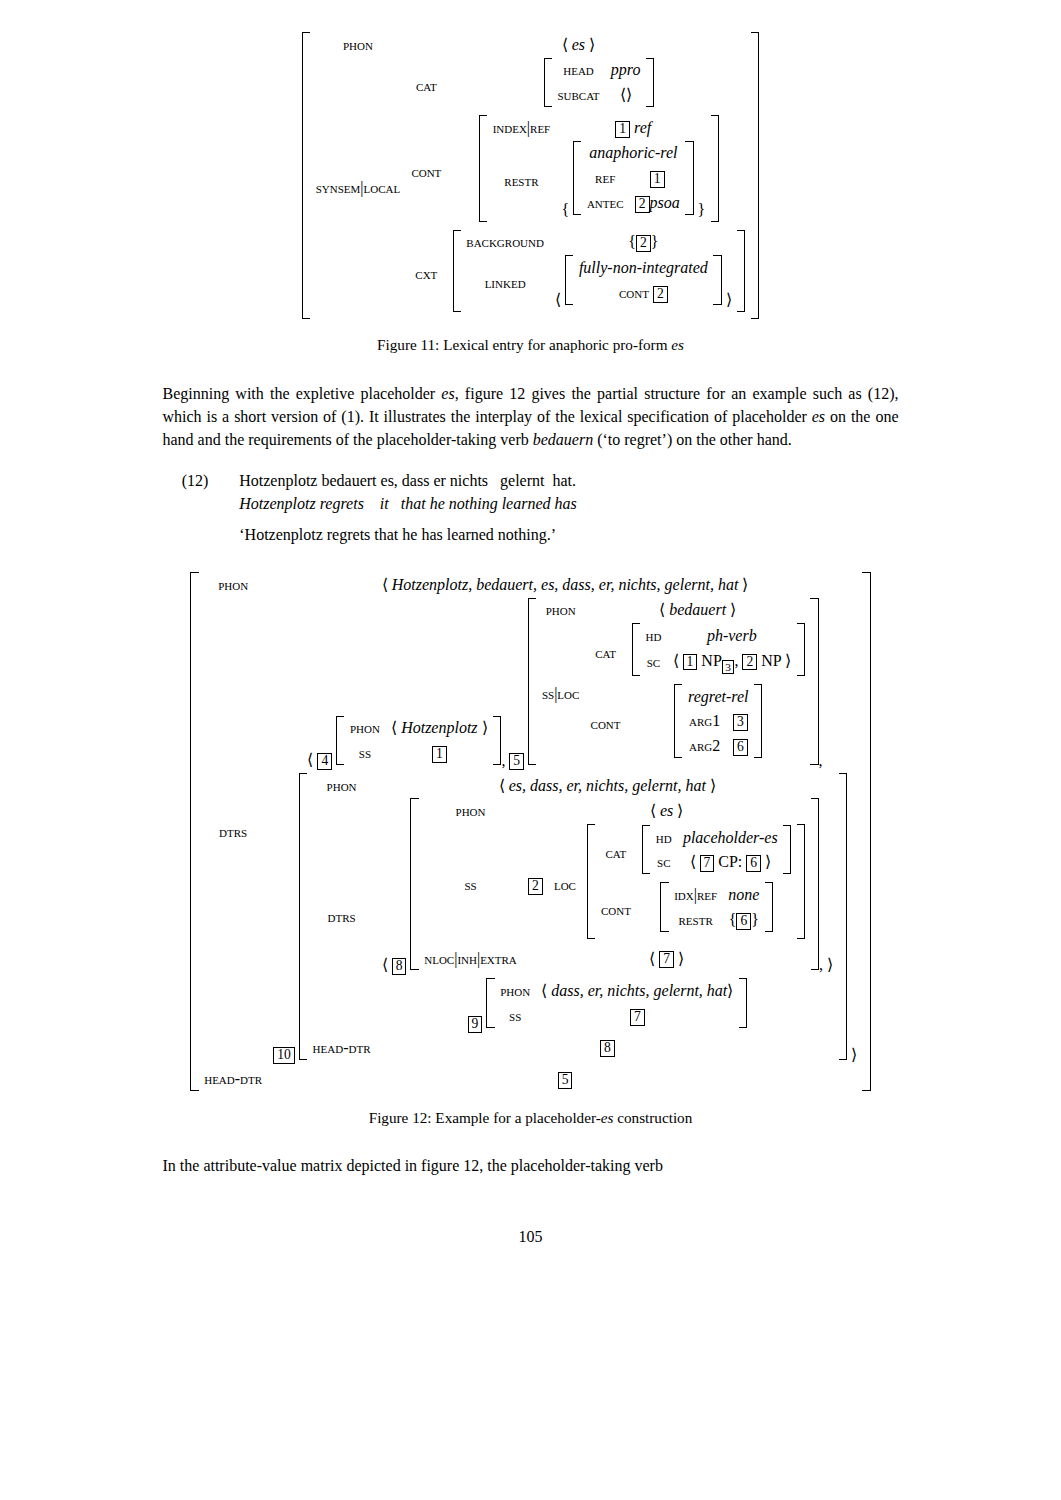| phon | es |
| synsem/local | cat | / head / ppro / / subcat / / |
| cont | / index/ref / 1 ref / / restr / / anaphoric-rel / / ref / 1 / / antec / 2 psoa / / |
| cxt | / background / 2 / / linked / / fully-non-integrated / / cont 2 / / |
Figure 11: Lexical entry for anaphoric pro-form es
Beginning with the expletive placeholder es, figure 12 gives the partial structure for an example such as (12), which is a short version of (1). It illustrates the interplay of the lexical specification of placeholder es on the one hand and the requirements of the placeholder-taking verb bedauern (‘to regret’) on the other hand.
(12)
Hotzenplotz bedauert es, dass er nichts gelernt hat.
Hotzenplotz regrets it that he nothing learned has
‘Hotzenplotz regrets that he has learned nothing.’
| phon | Hotzenplotz, bedauert, es, dass, er, nichts, gelernt, hat |
| dtrs | 4 / phon / Hotzenplotz / / ss / 1 / , 5 / phon / bedauert / / ss/loc / cat / / hd / ph-verb / / sc / 1 NP 3 , 2 NP / / / cont / / regret-rel / / arg1 / 3 / / arg2 / 6 / / , |
| 10 / phon / es, dass, er, nichts, gelernt, hat / / dtrs / 8 / phon / es / / ss / 2 / loc / / cat / / hd / placeholder-es / / sc / 7 CP: 6 / / / cont / / idx/ref / none / / restr / 6 / / / / nloc/inh/extra / 7 / , / / 9 / phon / dass, er, nichts, gelernt, hat / / ss / 7 / / / head-dtr / 8 / |
| head-dtr | 5 |
Figure 12: Example for a placeholder-es construction
In the attribute-value matrix depicted in figure 12, the placeholder-taking verb
105